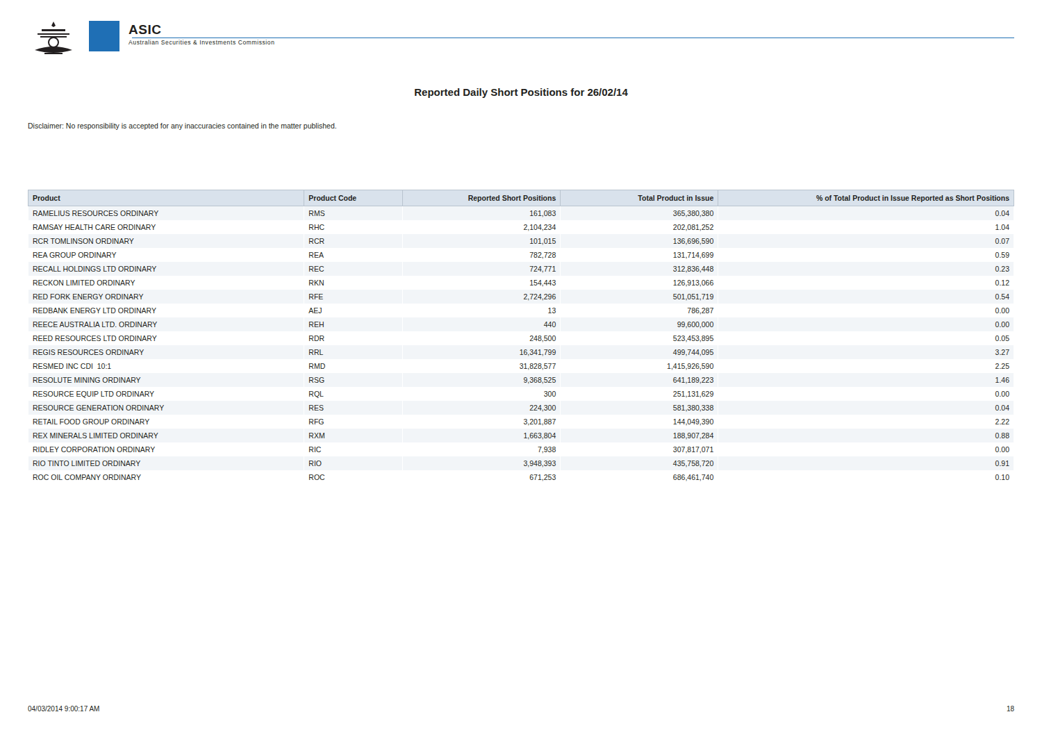ASIC
Australian Securities & Investments Commission
Reported Daily Short Positions for 26/02/14
Disclaimer: No responsibility is accepted for any inaccuracies contained in the matter published.
| Product | Product Code | Reported Short Positions | Total Product in Issue | % of Total Product in Issue Reported as Short Positions |
| --- | --- | --- | --- | --- |
| RAMELIUS RESOURCES ORDINARY | RMS | 161,083 | 365,380,380 | 0.04 |
| RAMSAY HEALTH CARE ORDINARY | RHC | 2,104,234 | 202,081,252 | 1.04 |
| RCR TOMLINSON ORDINARY | RCR | 101,015 | 136,696,590 | 0.07 |
| REA GROUP ORDINARY | REA | 782,728 | 131,714,699 | 0.59 |
| RECALL HOLDINGS LTD ORDINARY | REC | 724,771 | 312,836,448 | 0.23 |
| RECKON LIMITED ORDINARY | RKN | 154,443 | 126,913,066 | 0.12 |
| RED FORK ENERGY ORDINARY | RFE | 2,724,296 | 501,051,719 | 0.54 |
| REDBANK ENERGY LTD ORDINARY | AEJ | 13 | 786,287 | 0.00 |
| REECE AUSTRALIA LTD. ORDINARY | REH | 440 | 99,600,000 | 0.00 |
| REED RESOURCES LTD ORDINARY | RDR | 248,500 | 523,453,895 | 0.05 |
| REGIS RESOURCES ORDINARY | RRL | 16,341,799 | 499,744,095 | 3.27 |
| RESMED INC CDI 10:1 | RMD | 31,828,577 | 1,415,926,590 | 2.25 |
| RESOLUTE MINING ORDINARY | RSG | 9,368,525 | 641,189,223 | 1.46 |
| RESOURCE EQUIP LTD ORDINARY | RQL | 300 | 251,131,629 | 0.00 |
| RESOURCE GENERATION ORDINARY | RES | 224,300 | 581,380,338 | 0.04 |
| RETAIL FOOD GROUP ORDINARY | RFG | 3,201,887 | 144,049,390 | 2.22 |
| REX MINERALS LIMITED ORDINARY | RXM | 1,663,804 | 188,907,284 | 0.88 |
| RIDLEY CORPORATION ORDINARY | RIC | 7,938 | 307,817,071 | 0.00 |
| RIO TINTO LIMITED ORDINARY | RIO | 3,948,393 | 435,758,720 | 0.91 |
| ROC OIL COMPANY ORDINARY | ROC | 671,253 | 686,461,740 | 0.10 |
04/03/2014 9:00:17 AM 18